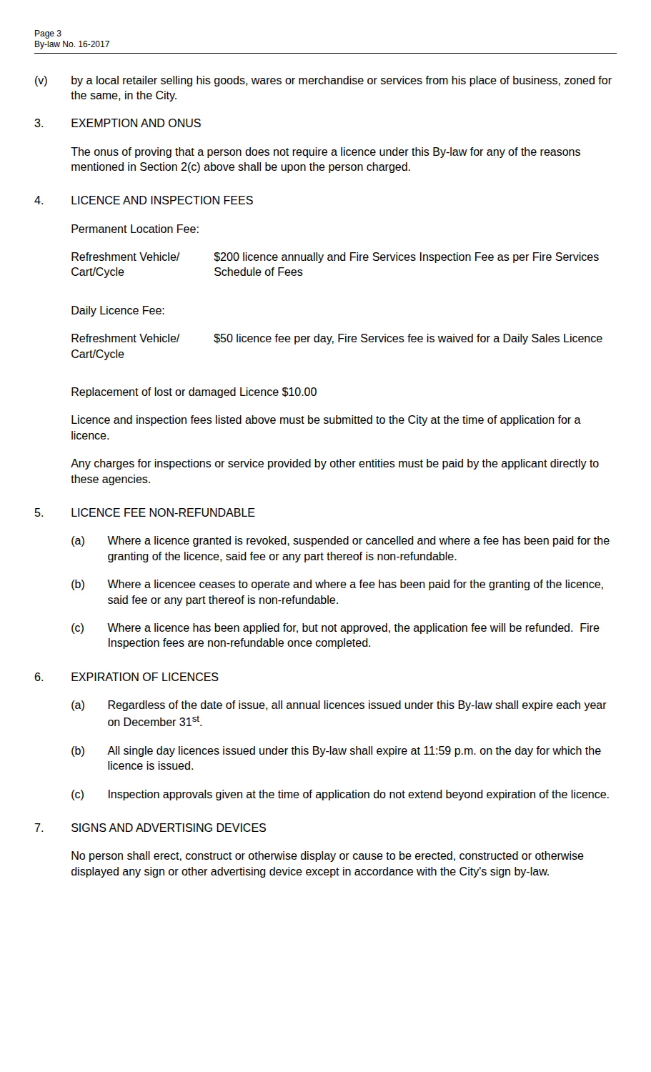Page 3
By-law No. 16-2017
(v)
by a local retailer selling his goods, wares or merchandise or services from his place of business, zoned for the same, in the City.
3.
EXEMPTION AND ONUS
The onus of proving that a person does not require a licence under this By-law for any of the reasons mentioned in Section 2(c) above shall be upon the person charged.
4.
LICENCE AND INSPECTION FEES
Permanent Location Fee:
| Refreshment Vehicle/ Cart/Cycle | $200 licence annually and Fire Services Inspection Fee as per Fire Services Schedule of Fees |
Daily Licence Fee:
| Refreshment Vehicle/ Cart/Cycle | $50 licence fee per day, Fire Services fee is waived for a Daily Sales Licence |
Replacement of lost or damaged Licence $10.00
Licence and inspection fees listed above must be submitted to the City at the time of application for a licence.
Any charges for inspections or service provided by other entities must be paid by the applicant directly to these agencies.
5.
LICENCE FEE NON-REFUNDABLE
(a)
Where a licence granted is revoked, suspended or cancelled and where a fee has been paid for the granting of the licence, said fee or any part thereof is non-refundable.
(b)
Where a licencee ceases to operate and where a fee has been paid for the granting of the licence, said fee or any part thereof is non-refundable.
(c)
Where a licence has been applied for, but not approved, the application fee will be refunded. Fire Inspection fees are non-refundable once completed.
6.
EXPIRATION OF LICENCES
(a)
Regardless of the date of issue, all annual licences issued under this By-law shall expire each year on December 31st.
(b)
All single day licences issued under this By-law shall expire at 11:59 p.m. on the day for which the licence is issued.
(c)
Inspection approvals given at the time of application do not extend beyond expiration of the licence.
7.
SIGNS AND ADVERTISING DEVICES
No person shall erect, construct or otherwise display or cause to be erected, constructed or otherwise displayed any sign or other advertising device except in accordance with the City's sign by-law.